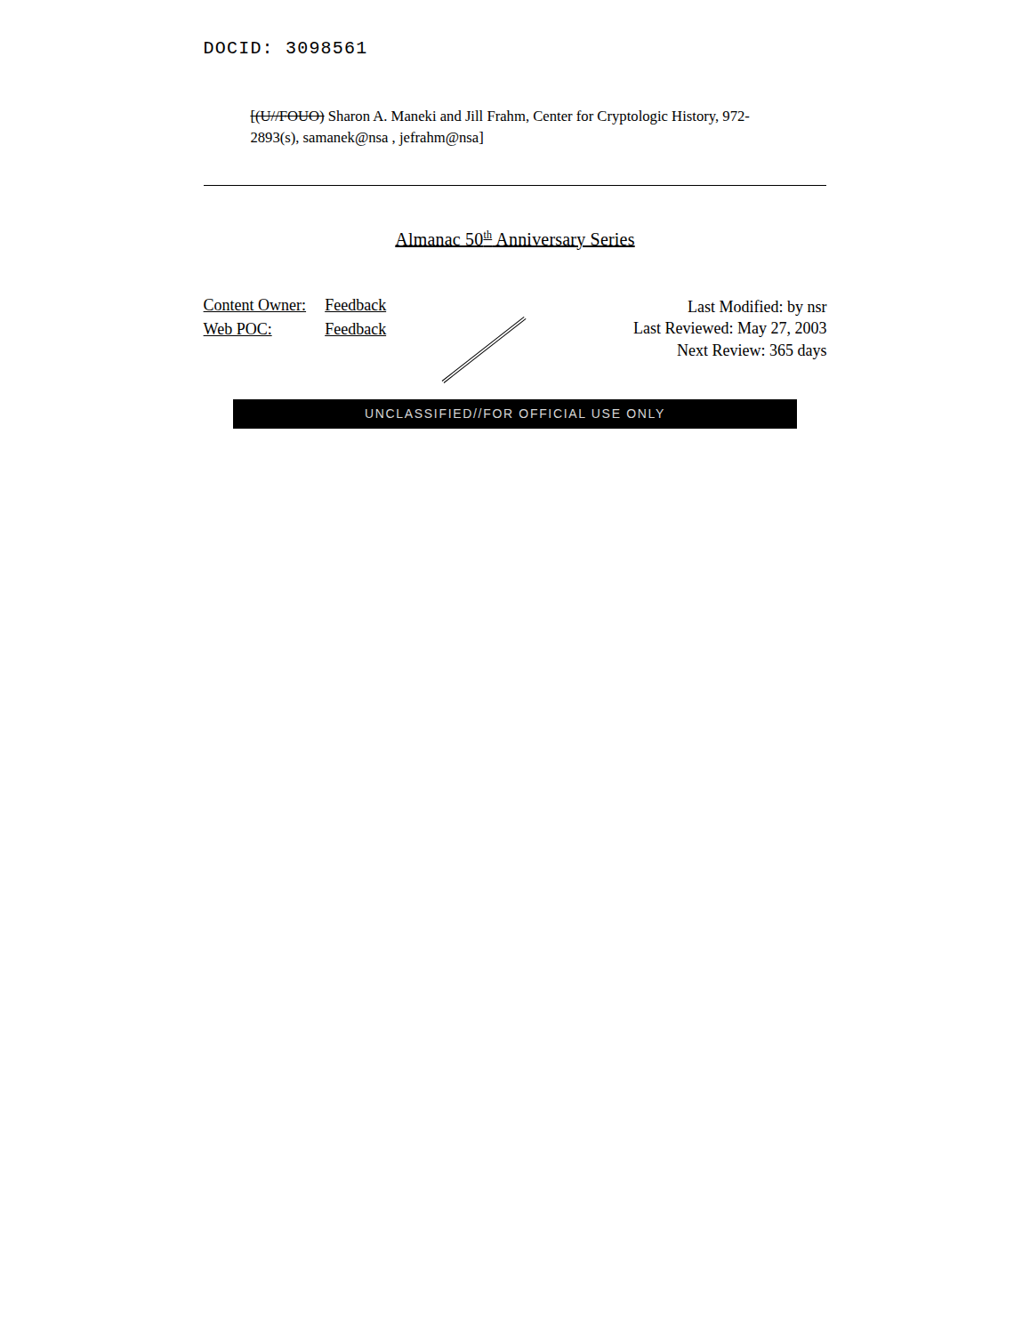DOCID: 3098561
[(U//FOUO) Sharon A. Maneki and Jill Frahm, Center for Cryptologic History, 972-2893(s), samanek@nsa , jefrahm@nsa]
Almanac 50th Anniversary Series
| Content Owner: | Feedback |
| Web POC: | Feedback |
Last Modified: by nsr
Last Reviewed: May 27, 2003
Next Review: 365 days
Unclassified//For Official Use Only